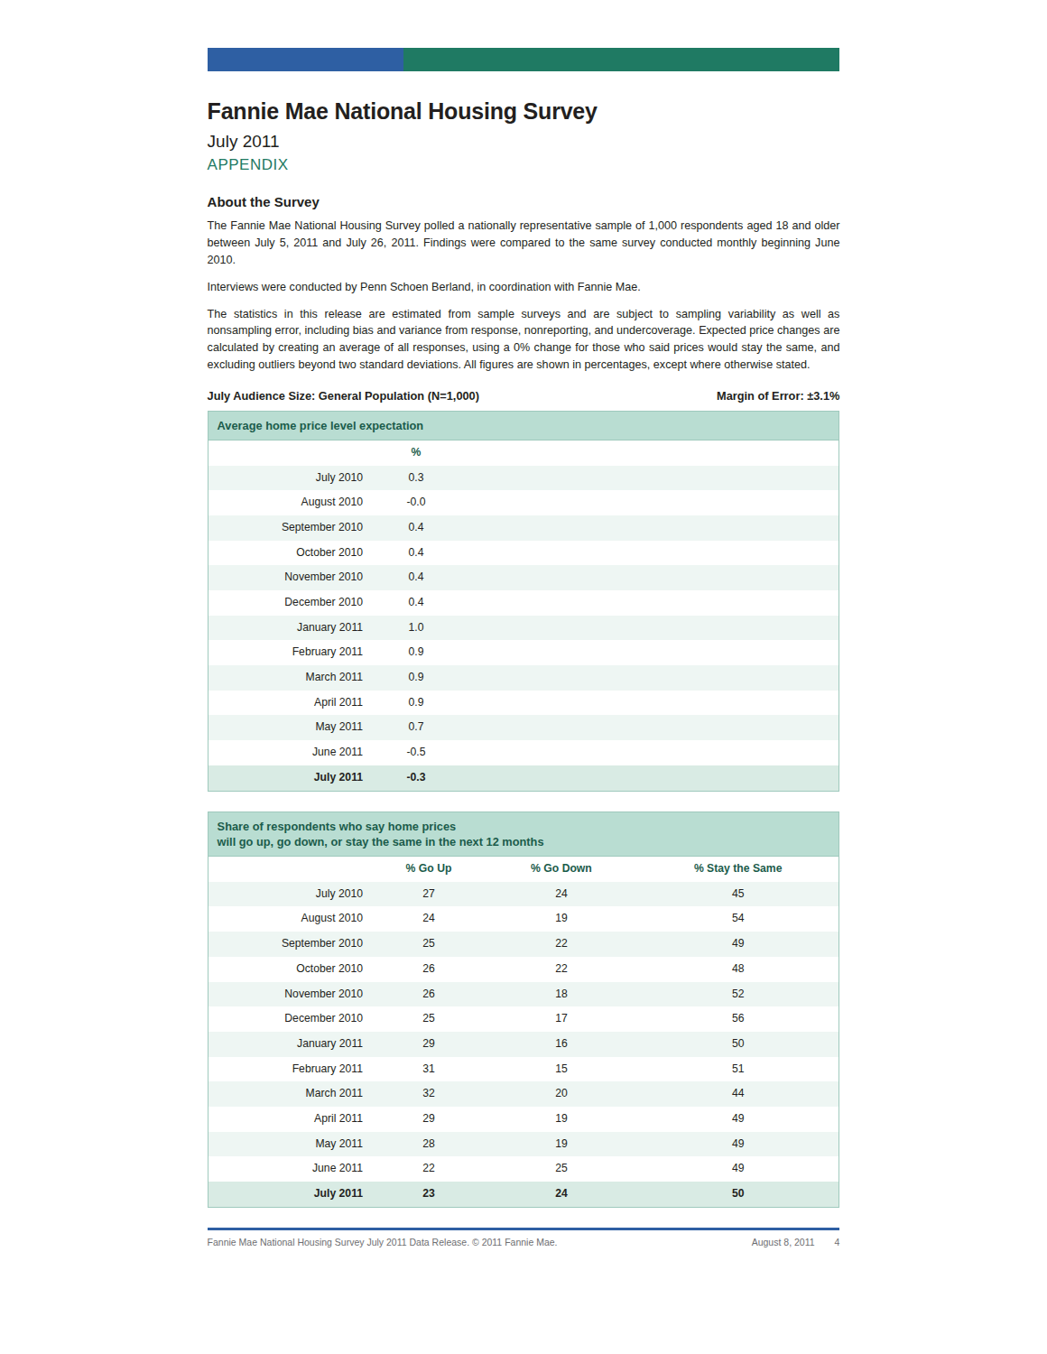Fannie Mae National Housing Survey
July 2011
APPENDIX
About the Survey
The Fannie Mae National Housing Survey polled a nationally representative sample of 1,000 respondents aged 18 and older between July 5, 2011 and July 26, 2011. Findings were compared to the same survey conducted monthly beginning June 2010.
Interviews were conducted by Penn Schoen Berland, in coordination with Fannie Mae.
The statistics in this release are estimated from sample surveys and are subject to sampling variability as well as nonsampling error, including bias and variance from response, nonreporting, and undercoverage. Expected price changes are calculated by creating an average of all responses, using a 0% change for those who said prices would stay the same, and excluding outliers beyond two standard deviations. All figures are shown in percentages, except where otherwise stated.
July Audience Size: General Population (N=1,000) Margin of Error: ±3.1%
Average home price level expectation
| | % | |
| --- | --- | --- |
| July 2010 | 0.3 | |
| August 2010 | -0.0 | |
| September 2010 | 0.4 | |
| October 2010 | 0.4 | |
| November 2010 | 0.4 | |
| December 2010 | 0.4 | |
| January 2011 | 1.0 | |
| February 2011 | 0.9 | |
| March 2011 | 0.9 | |
| April 2011 | 0.9 | |
| May 2011 | 0.7 | |
| June 2011 | -0.5 | |
| July 2011 | -0.3 | |
Share of respondents who say home prices will go up, go down, or stay the same in the next 12 months
| | % Go Up | % Go Down | % Stay the Same |
| --- | --- | --- | --- |
| July 2010 | 27 | 24 | 45 |
| August 2010 | 24 | 19 | 54 |
| September 2010 | 25 | 22 | 49 |
| October 2010 | 26 | 22 | 48 |
| November 2010 | 26 | 18 | 52 |
| December 2010 | 25 | 17 | 56 |
| January 2011 | 29 | 16 | 50 |
| February 2011 | 31 | 15 | 51 |
| March 2011 | 32 | 20 | 44 |
| April 2011 | 29 | 19 | 49 |
| May 2011 | 28 | 19 | 49 |
| June 2011 | 22 | 25 | 49 |
| July 2011 | 23 | 24 | 50 |
Fannie Mae National Housing Survey July 2011 Data Release. © 2011 Fannie Mae. August 8, 20114